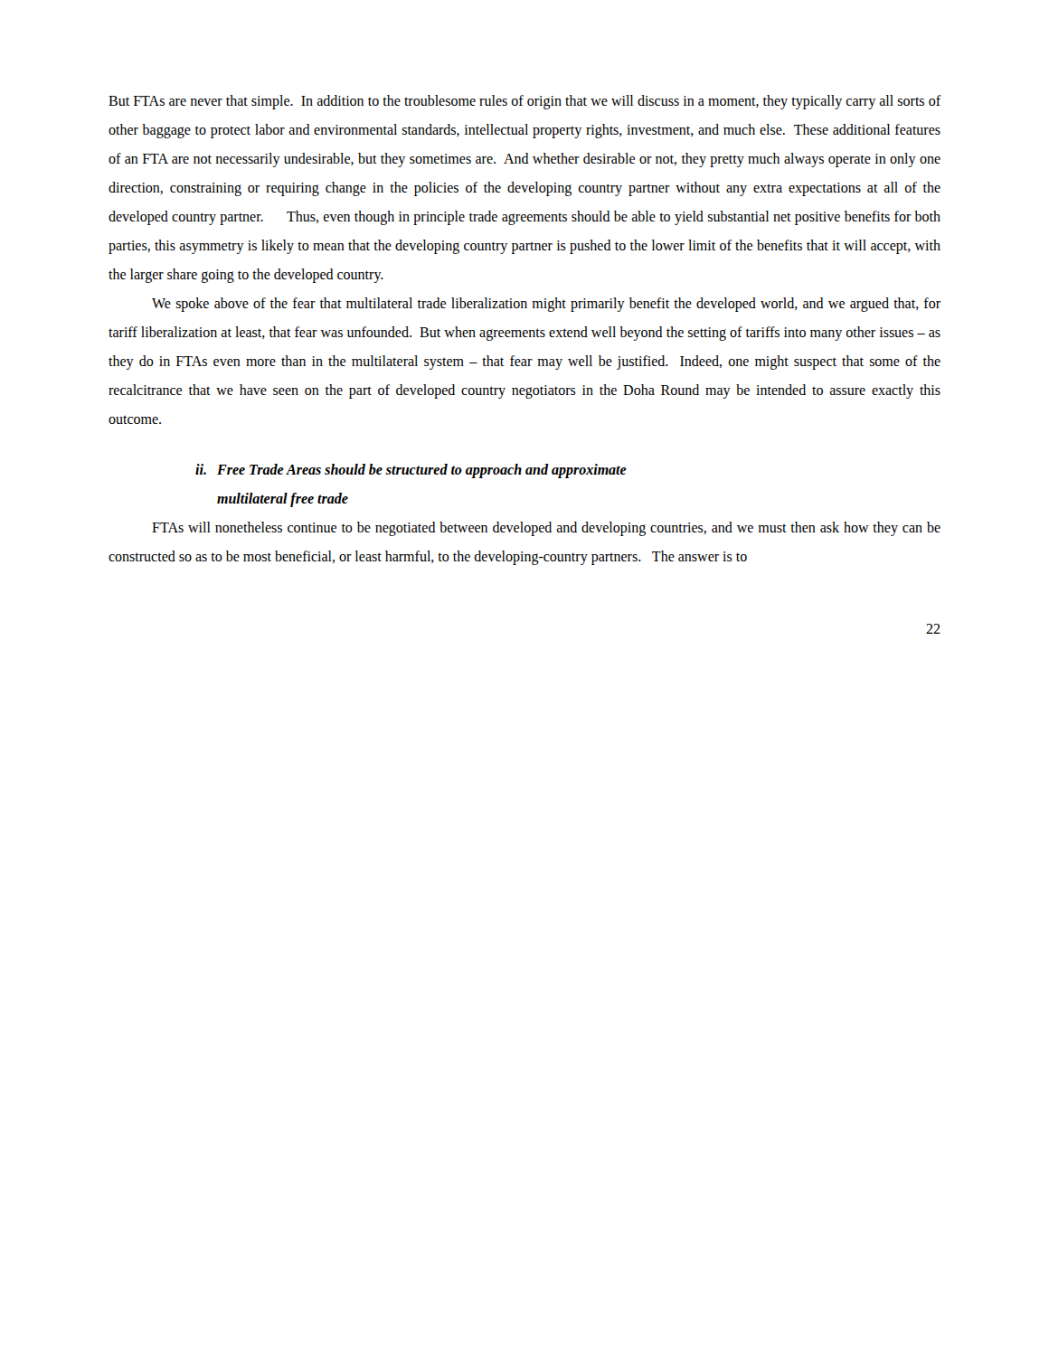But FTAs are never that simple. In addition to the troublesome rules of origin that we will discuss in a moment, they typically carry all sorts of other baggage to protect labor and environmental standards, intellectual property rights, investment, and much else. These additional features of an FTA are not necessarily undesirable, but they sometimes are. And whether desirable or not, they pretty much always operate in only one direction, constraining or requiring change in the policies of the developing country partner without any extra expectations at all of the developed country partner. Thus, even though in principle trade agreements should be able to yield substantial net positive benefits for both parties, this asymmetry is likely to mean that the developing country partner is pushed to the lower limit of the benefits that it will accept, with the larger share going to the developed country.
We spoke above of the fear that multilateral trade liberalization might primarily benefit the developed world, and we argued that, for tariff liberalization at least, that fear was unfounded. But when agreements extend well beyond the setting of tariffs into many other issues – as they do in FTAs even more than in the multilateral system – that fear may well be justified. Indeed, one might suspect that some of the recalcitrance that we have seen on the part of developed country negotiators in the Doha Round may be intended to assure exactly this outcome.
ii. Free Trade Areas should be structured to approach and approximate multilateral free trade
FTAs will nonetheless continue to be negotiated between developed and developing countries, and we must then ask how they can be constructed so as to be most beneficial, or least harmful, to the developing-country partners. The answer is to
22